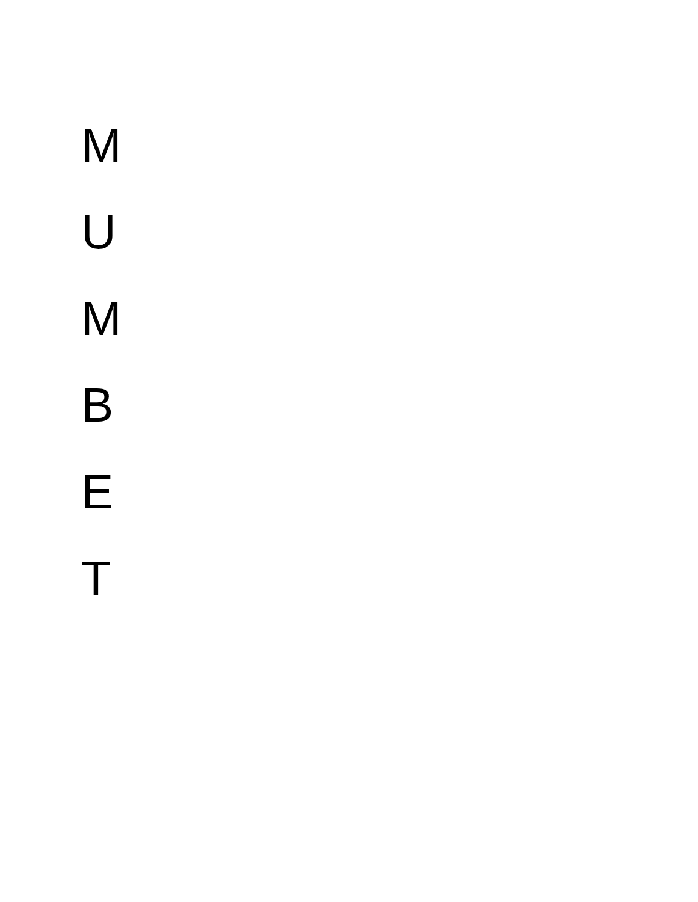M U M B E T